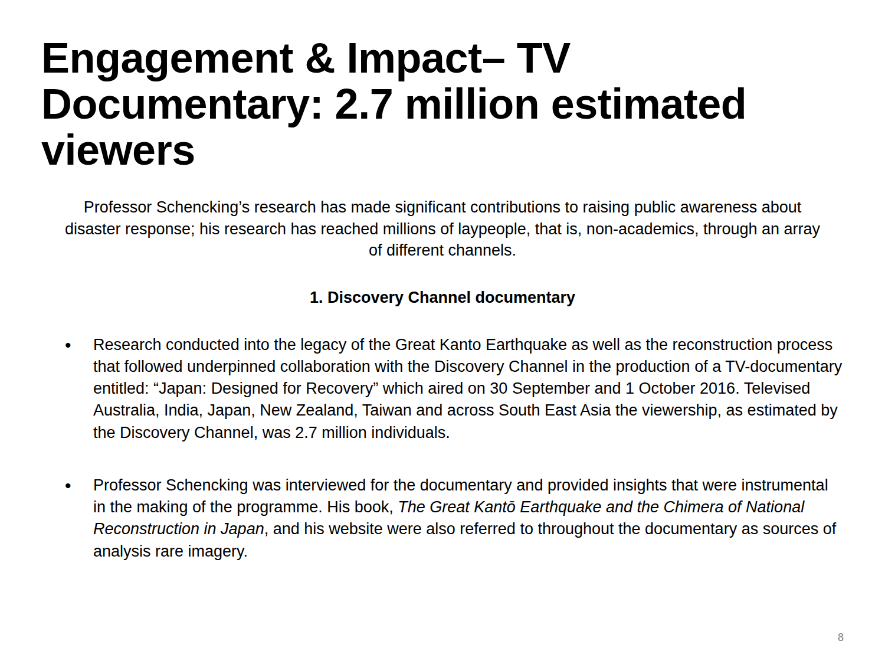Engagement & Impact– TV Documentary: 2.7 million estimated viewers
Professor Schencking’s research has made significant contributions to raising public awareness about disaster response; his research has reached millions of laypeople, that is, non-academics, through an array of different channels.
1. Discovery Channel documentary
Research conducted into the legacy of the Great Kanto Earthquake as well as the reconstruction process that followed underpinned collaboration with the Discovery Channel in the production of a TV-documentary entitled: “Japan: Designed for Recovery” which aired on 30 September and 1 October 2016. Televised Australia, India, Japan, New Zealand, Taiwan and across South East Asia the viewership, as estimated by the Discovery Channel, was 2.7 million individuals.
Professor Schencking was interviewed for the documentary and provided insights that were instrumental in the making of the programme. His book, The Great Kantō Earthquake and the Chimera of National Reconstruction in Japan, and his website were also referred to throughout the documentary as sources of analysis rare imagery.
8